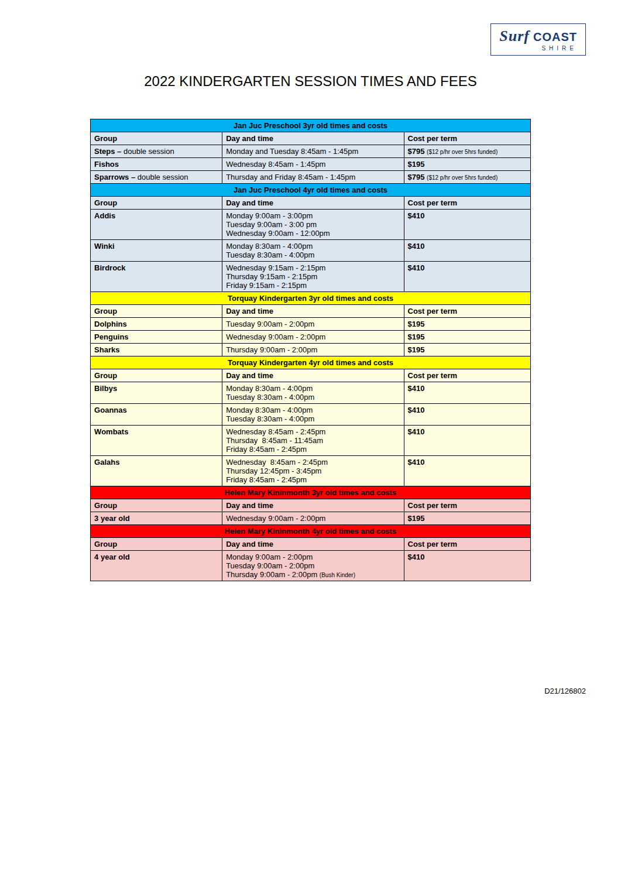Surf COASTSHIRE
2022 KINDERGARTEN SESSION TIMES AND FEES
| Jan Juc Preschool 3yr old times and costs |
| Group | Day and time | Cost per term |
| Steps – double session | Monday and Tuesday 8:45am - 1:45pm | $795 ($12 p/hr over 5hrs funded) |
| Fishos | Wednesday 8:45am - 1:45pm | $195 |
| Sparrows – double session | Thursday and Friday 8:45am - 1:45pm | $795 ($12 p/hr over 5hrs funded) |
| Jan Juc Preschool 4yr old times and costs |
| Group | Day and time | Cost per term |
| Addis | Monday 9:00am - 3:00pm Tuesday 9:00am - 3:00 pm Wednesday 9:00am - 12:00pm | $410 |
| Winki | Monday 8:30am - 4:00pm Tuesday 8:30am - 4:00pm | $410 |
| Birdrock | Wednesday 9:15am - 2:15pm Thursday 9:15am - 2:15pm Friday 9:15am - 2:15pm | $410 |
| Torquay Kindergarten 3yr old times and costs |
| Group | Day and time | Cost per term |
| Dolphins | Tuesday 9:00am - 2:00pm | $195 |
| Penguins | Wednesday 9:00am - 2:00pm | $195 |
| Sharks | Thursday 9:00am - 2:00pm | $195 |
| Torquay Kindergarten 4yr old times and costs |
| Group | Day and time | Cost per term |
| Bilbys | Monday 8:30am - 4:00pm Tuesday 8:30am - 4:00pm | $410 |
| Goannas | Monday 8:30am - 4:00pm Tuesday 8:30am - 4:00pm | $410 |
| Wombats | Wednesday 8:45am - 2:45pm Thursday 8:45am - 11:45am Friday 8:45am - 2:45pm | $410 |
| Galahs | Wednesday 8:45am - 2:45pm Thursday 12:45pm - 3:45pm Friday 8:45am - 2:45pm | $410 |
| Helen Mary Kininmonth 3yr old times and costs |
| Group | Day and time | Cost per term |
| 3 year old | Wednesday 9:00am - 2:00pm | $195 |
| Helen Mary Kininmonth 4yr old times and costs |
| Group | Day and time | Cost per term |
| 4 year old | Monday 9:00am - 2:00pm Tuesday 9:00am - 2:00pm Thursday 9:00am - 2:00pm (Bush Kinder) | $410 |
D21/126802